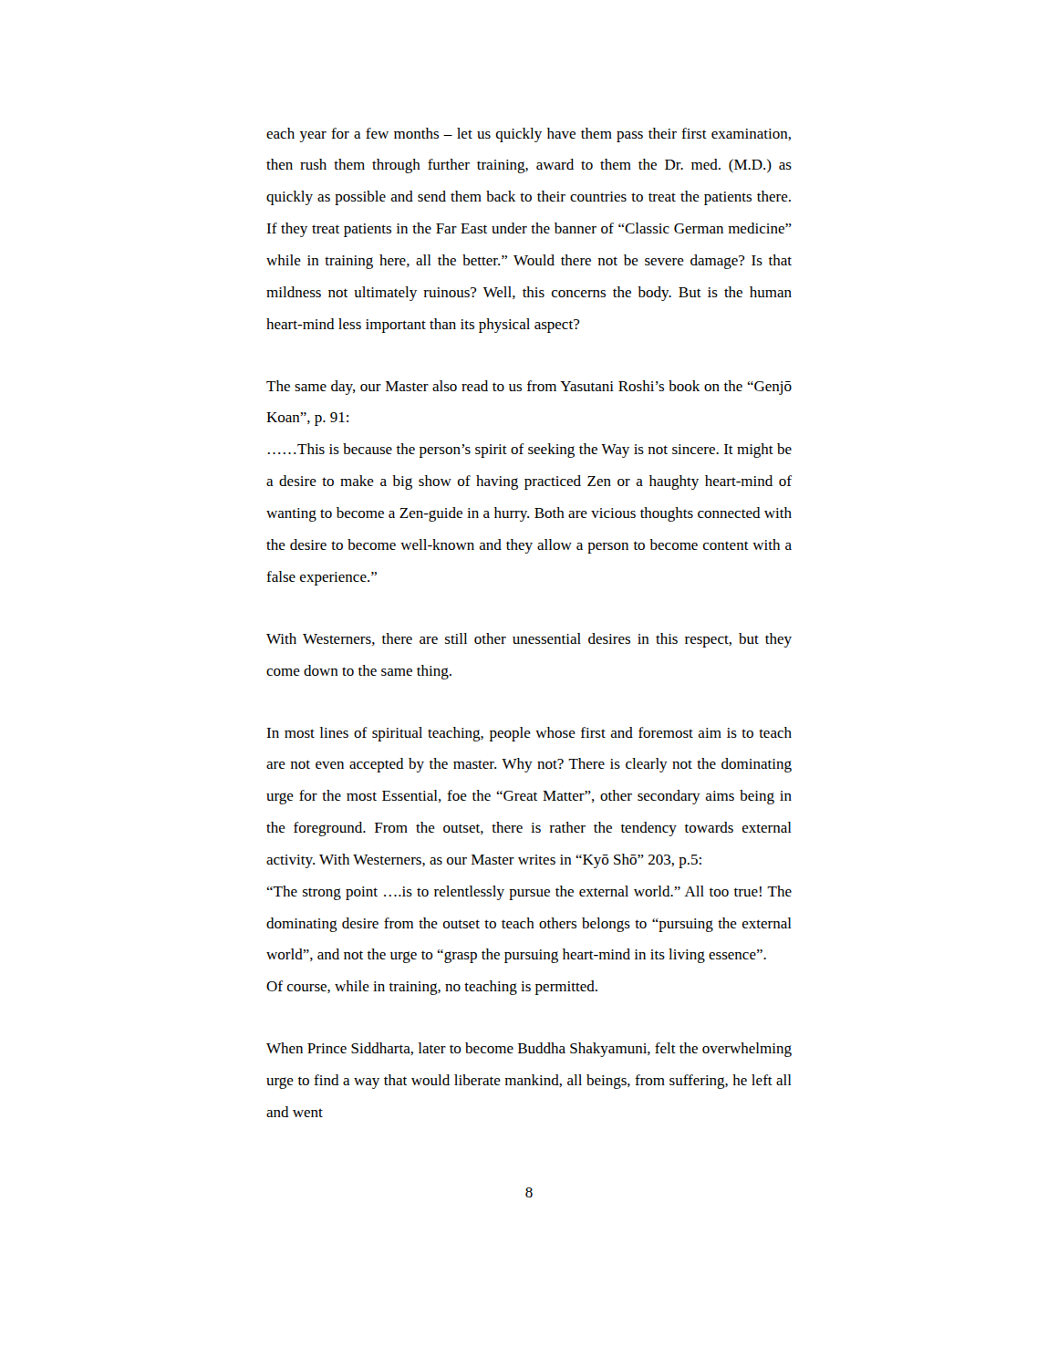each year for a few months – let us quickly have them pass their first examination, then rush them through further training, award to them the Dr. med. (M.D.) as quickly as possible and send them back to their countries to treat the patients there. If they treat patients in the Far East under the banner of “Classic German medicine” while in training here, all the better.” Would there not be severe damage? Is that mildness not ultimately ruinous? Well, this concerns the body. But is the human heart-mind less important than its physical aspect?
The same day, our Master also read to us from Yasutani Roshi’s book on the “Genjō Koan”, p. 91:
……This is because the person’s spirit of seeking the Way is not sincere. It might be a desire to make a big show of having practiced Zen or a haughty heart-mind of wanting to become a Zen-guide in a hurry. Both are vicious thoughts connected with the desire to become well-known and they allow a person to become content with a false experience.”
With Westerners, there are still other unessential desires in this respect, but they come down to the same thing.
In most lines of spiritual teaching, people whose first and foremost aim is to teach are not even accepted by the master. Why not? There is clearly not the dominating urge for the most Essential, foe the “Great Matter”, other secondary aims being in the foreground. From the outset, there is rather the tendency towards external activity. With Westerners, as our Master writes in “Kyō Shō” 203, p.5:
“The strong point ….is to relentlessly pursue the external world.” All too true! The dominating desire from the outset to teach others belongs to “pursuing the external world”, and not the urge to “grasp the pursuing heart-mind in its living essence”.
Of course, while in training, no teaching is permitted.
When Prince Siddharta, later to become Buddha Shakyamuni, felt the overwhelming urge to find a way that would liberate mankind, all beings, from suffering, he left all and went
8